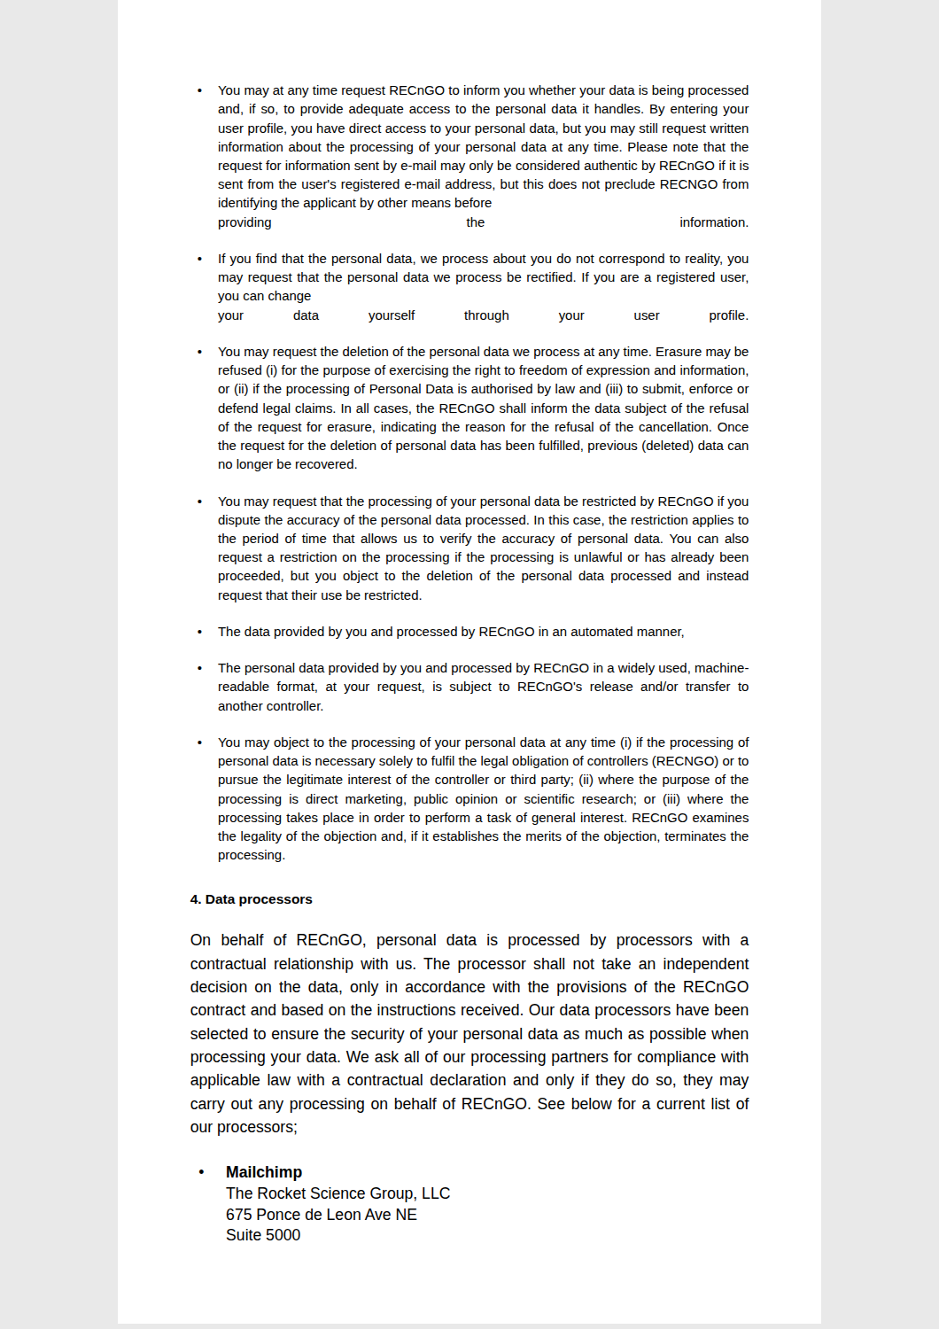You may at any time request RECnGO to inform you whether your data is being processed and, if so, to provide adequate access to the personal data it handles. By entering your user profile, you have direct access to your personal data, but you may still request written information about the processing of your personal data at any time. Please note that the request for information sent by e-mail may only be considered authentic by RECnGO if it is sent from the user's registered e-mail address, but this does not preclude RECNGO from identifying the applicant by other means before providing the information.
If you find that the personal data, we process about you do not correspond to reality, you may request that the personal data we process be rectified. If you are a registered user, you can change your data yourself through your user profile.
You may request the deletion of the personal data we process at any time. Erasure may be refused (i) for the purpose of exercising the right to freedom of expression and information, or (ii) if the processing of Personal Data is authorised by law and (iii) to submit, enforce or defend legal claims. In all cases, the RECnGO shall inform the data subject of the refusal of the request for erasure, indicating the reason for the refusal of the cancellation. Once the request for the deletion of personal data has been fulfilled, previous (deleted) data can no longer be recovered.
You may request that the processing of your personal data be restricted by RECnGO if you dispute the accuracy of the personal data processed. In this case, the restriction applies to the period of time that allows us to verify the accuracy of personal data. You can also request a restriction on the processing if the processing is unlawful or has already been proceeded, but you object to the deletion of the personal data processed and instead request that their use be restricted.
The data provided by you and processed by RECnGO in an automated manner,
The personal data provided by you and processed by RECnGO in a widely used, machine-readable format, at your request, is subject to RECnGO's release and/or transfer to another controller.
You may object to the processing of your personal data at any time (i) if the processing of personal data is necessary solely to fulfil the legal obligation of controllers (RECNGO) or to pursue the legitimate interest of the controller or third party; (ii) where the purpose of the processing is direct marketing, public opinion or scientific research; or (iii) where the processing takes place in order to perform a task of general interest. RECnGO examines the legality of the objection and, if it establishes the merits of the objection, terminates the processing.
4. Data processors
On behalf of RECnGO, personal data is processed by processors with a contractual relationship with us. The processor shall not take an independent decision on the data, only in accordance with the provisions of the RECnGO contract and based on the instructions received. Our data processors have been selected to ensure the security of your personal data as much as possible when processing your data. We ask all of our processing partners for compliance with applicable law with a contractual declaration and only if they do so, they may carry out any processing on behalf of RECnGO. See below for a current list of our processors;
Mailchimp The Rocket Science Group, LLC 675 Ponce de Leon Ave NE Suite 5000